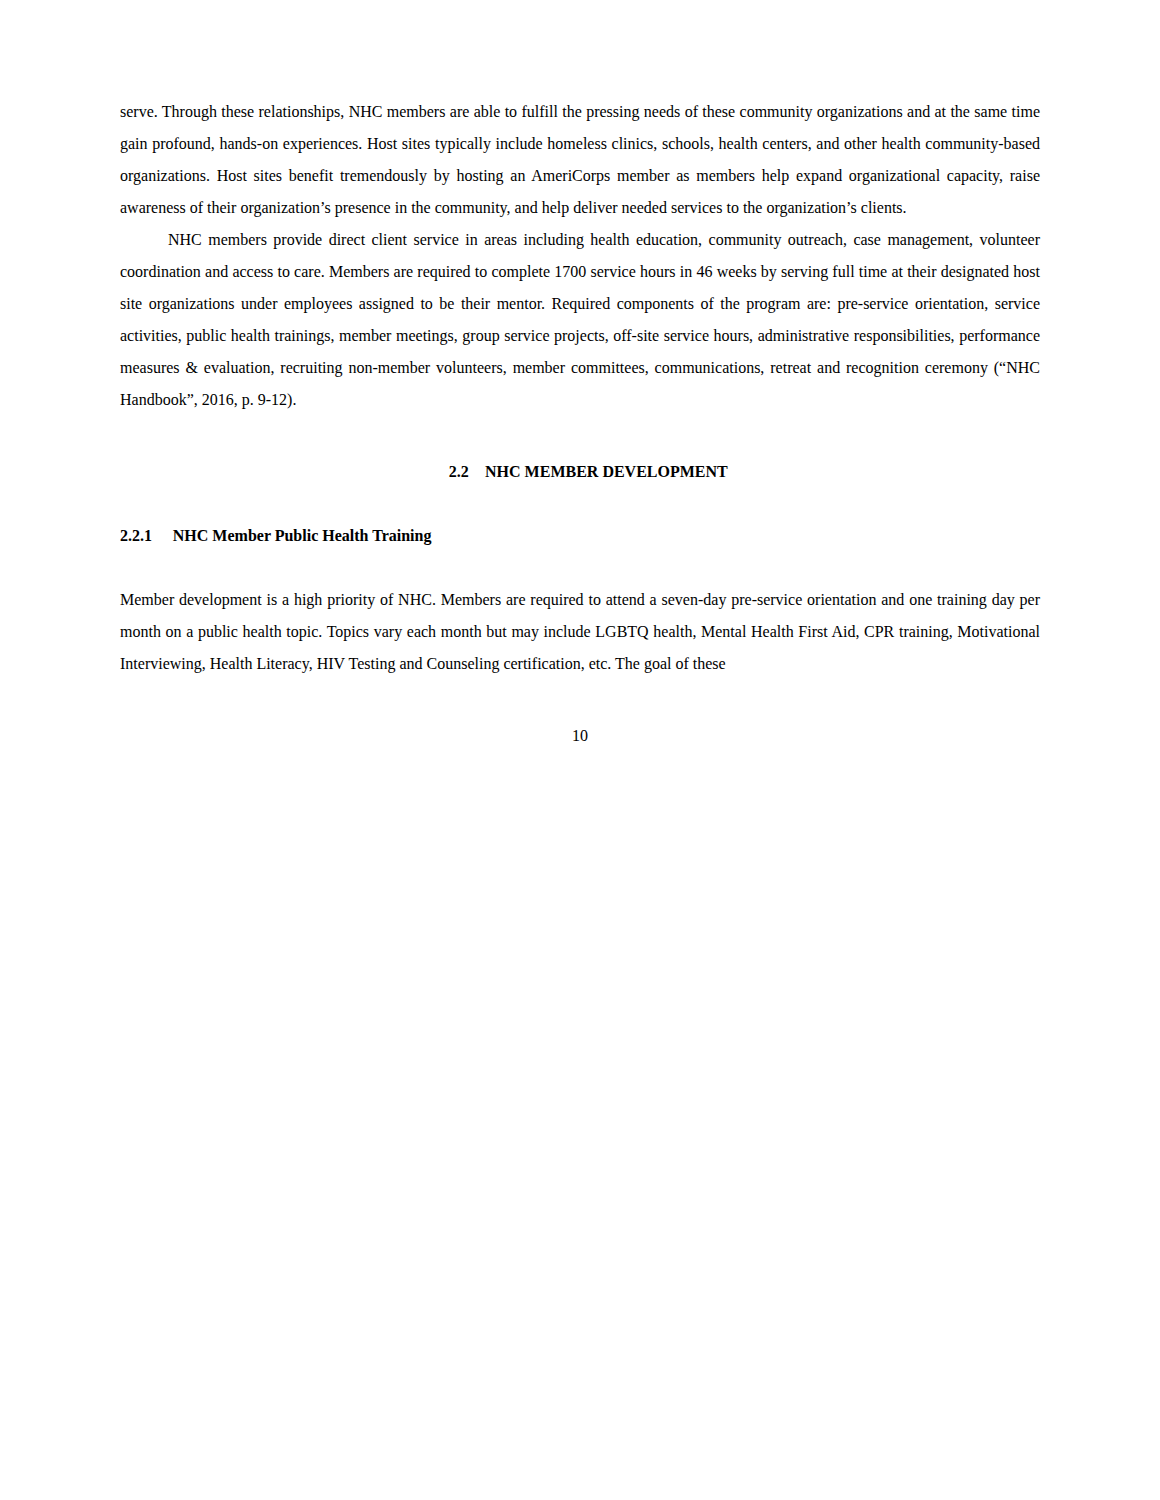serve. Through these relationships, NHC members are able to fulfill the pressing needs of these community organizations and at the same time gain profound, hands-on experiences. Host sites typically include homeless clinics, schools, health centers, and other health community-based organizations. Host sites benefit tremendously by hosting an AmeriCorps member as members help expand organizational capacity, raise awareness of their organization’s presence in the community, and help deliver needed services to the organization’s clients.
NHC members provide direct client service in areas including health education, community outreach, case management, volunteer coordination and access to care. Members are required to complete 1700 service hours in 46 weeks by serving full time at their designated host site organizations under employees assigned to be their mentor. Required components of the program are: pre-service orientation, service activities, public health trainings, member meetings, group service projects, off-site service hours, administrative responsibilities, performance measures & evaluation, recruiting non-member volunteers, member committees, communications, retreat and recognition ceremony (“NHC Handbook”, 2016, p. 9-12).
2.2 NHC MEMBER DEVELOPMENT
2.2.1 NHC Member Public Health Training
Member development is a high priority of NHC. Members are required to attend a seven-day pre-service orientation and one training day per month on a public health topic. Topics vary each month but may include LGBTQ health, Mental Health First Aid, CPR training, Motivational Interviewing, Health Literacy, HIV Testing and Counseling certification, etc. The goal of these
10